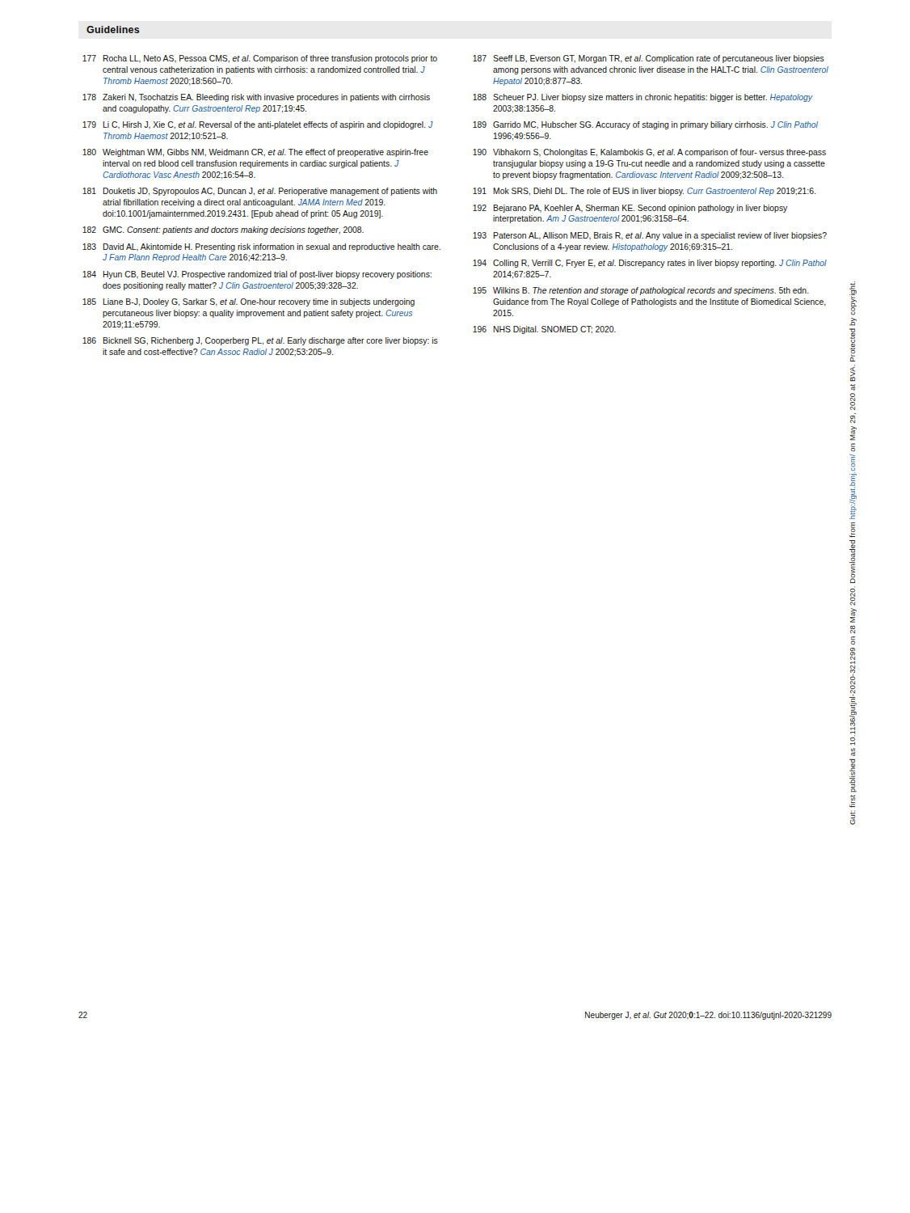Guidelines
177 Rocha LL, Neto AS, Pessoa CMS, et al. Comparison of three transfusion protocols prior to central venous catheterization in patients with cirrhosis: a randomized controlled trial. J Thromb Haemost 2020;18:560–70.
178 Zakeri N, Tsochatzis EA. Bleeding risk with invasive procedures in patients with cirrhosis and coagulopathy. Curr Gastroenterol Rep 2017;19:45.
179 Li C, Hirsh J, Xie C, et al. Reversal of the anti-platelet effects of aspirin and clopidogrel. J Thromb Haemost 2012;10:521–8.
180 Weightman WM, Gibbs NM, Weidmann CR, et al. The effect of preoperative aspirin-free interval on red blood cell transfusion requirements in cardiac surgical patients. J Cardiothorac Vasc Anesth 2002;16:54–8.
181 Douketis JD, Spyropoulos AC, Duncan J, et al. Perioperative management of patients with atrial fibrillation receiving a direct oral anticoagulant. JAMA Intern Med 2019. doi:10.1001/jamainternmed.2019.2431. [Epub ahead of print: 05 Aug 2019].
182 GMC. Consent: patients and doctors making decisions together, 2008.
183 David AL, Akintomide H. Presenting risk information in sexual and reproductive health care. J Fam Plann Reprod Health Care 2016;42:213–9.
184 Hyun CB, Beutel VJ. Prospective randomized trial of post-liver biopsy recovery positions: does positioning really matter? J Clin Gastroenterol 2005;39:328–32.
185 Liane B-J, Dooley G, Sarkar S, et al. One-hour recovery time in subjects undergoing percutaneous liver biopsy: a quality improvement and patient safety project. Cureus 2019;11:e5799.
186 Bicknell SG, Richenberg J, Cooperberg PL, et al. Early discharge after core liver biopsy: is it safe and cost-effective? Can Assoc Radiol J 2002;53:205–9.
187 Seeff LB, Everson GT, Morgan TR, et al. Complication rate of percutaneous liver biopsies among persons with advanced chronic liver disease in the HALT-C trial. Clin Gastroenterol Hepatol 2010;8:877–83.
188 Scheuer PJ. Liver biopsy size matters in chronic hepatitis: bigger is better. Hepatology 2003;38:1356–8.
189 Garrido MC, Hubscher SG. Accuracy of staging in primary biliary cirrhosis. J Clin Pathol 1996;49:556–9.
190 Vibhakorn S, Cholongitas E, Kalambokis G, et al. A comparison of four- versus three-pass transjugular biopsy using a 19-G Tru-cut needle and a randomized study using a cassette to prevent biopsy fragmentation. Cardiovasc Intervent Radiol 2009;32:508–13.
191 Mok SRS, Diehl DL. The role of EUS in liver biopsy. Curr Gastroenterol Rep 2019;21:6.
192 Bejarano PA, Koehler A, Sherman KE. Second opinion pathology in liver biopsy interpretation. Am J Gastroenterol 2001;96:3158–64.
193 Paterson AL, Allison MED, Brais R, et al. Any value in a specialist review of liver biopsies? Conclusions of a 4-year review. Histopathology 2016;69:315–21.
194 Colling R, Verrill C, Fryer E, et al. Discrepancy rates in liver biopsy reporting. J Clin Pathol 2014;67:825–7.
195 Wilkins B. The retention and storage of pathological records and specimens. 5th edn. Guidance from The Royal College of Pathologists and the Institute of Biomedical Science, 2015.
196 NHS Digital. SNOMED CT; 2020.
Gut: first published as 10.1136/gutjnl-2020-321299 on 28 May 2020. Downloaded from http://gut.bmj.com/ on May 29, 2020 at BVA. Protected by copyright.
22
Neuberger J, et al. Gut 2020;0:1–22. doi:10.1136/gutjnl-2020-321299